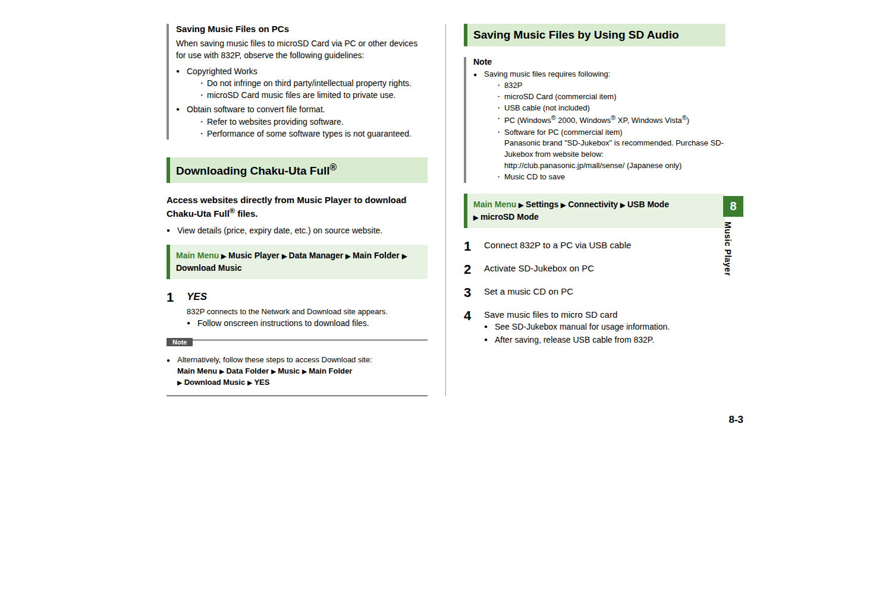Saving Music Files on PCs
When saving music files to microSD Card via PC or other devices for use with 832P, observe the following guidelines:
Copyrighted Works
Do not infringe on third party/intellectual property rights.
microSD Card music files are limited to private use.
Obtain software to convert file format.
Refer to websites providing software.
Performance of some software types is not guaranteed.
Downloading Chaku-Uta Full®
Access websites directly from Music Player to download Chaku-Uta Full® files.
View details (price, expiry date, etc.) on source website.
Main Menu ▶ Music Player ▶ Data Manager ▶ Main Folder ▶ Download Music
YES
832P connects to the Network and Download site appears.
Follow onscreen instructions to download files.
Note
Alternatively, follow these steps to access Download site:
Main Menu ▶ Data Folder ▶ Music ▶ Main Folder
▶ Download Music ▶ YES
Saving Music Files by Using SD Audio
Note
Saving music files requires following:
832P
microSD Card (commercial item)
USB cable (not included)
PC (Windows® 2000, Windows® XP, Windows Vista®)
Software for PC (commercial item)
Panasonic brand "SD-Jukebox" is recommended. Purchase SD-Jukebox from website below:
http://club.panasonic.jp/mall/sense/ (Japanese only)
Music CD to save
Main Menu ▶ Settings ▶ Connectivity ▶ USB Mode
▶ microSD Mode
Connect 832P to a PC via USB cable
Activate SD-Jukebox on PC
Set a music CD on PC
Save music files to micro SD card
See SD-Jukebox manual for usage information.
After saving, release USB cable from 832P.
8
Music Player
8-3